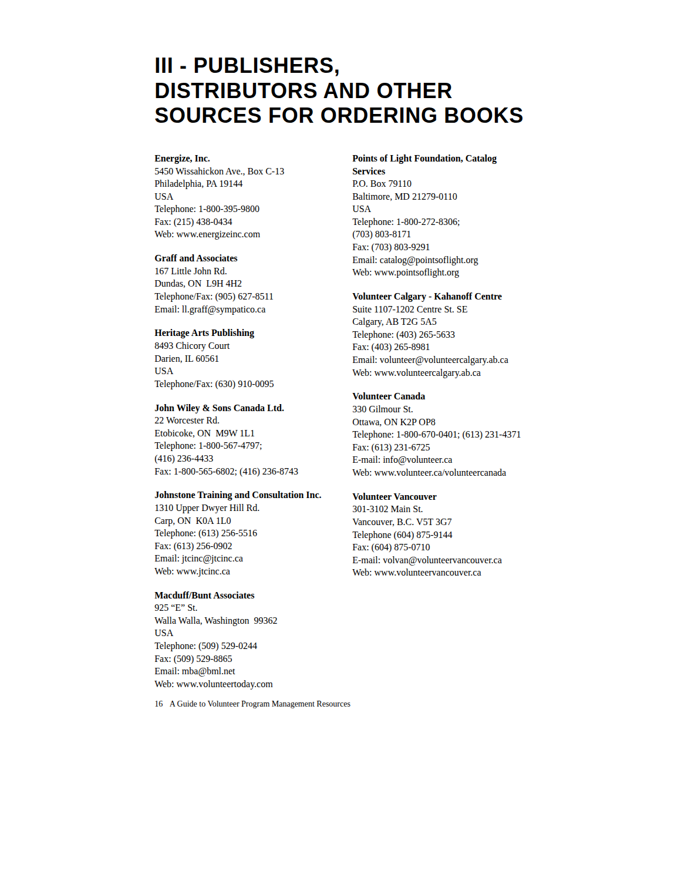III - Publishers,
Distributors and Other
Sources for Ordering Books
Energize, Inc.
5450 Wissahickon Ave., Box C-13
Philadelphia, PA 19144
USA
Telephone: 1-800-395-9800
Fax: (215) 438-0434
Web: www.energizeinc.com
Graff and Associates
167 Little John Rd.
Dundas, ON L9H 4H2
Telephone/Fax: (905) 627-8511
Email: ll.graff@sympatico.ca
Heritage Arts Publishing
8493 Chicory Court
Darien, IL 60561
USA
Telephone/Fax: (630) 910-0095
John Wiley & Sons Canada Ltd.
22 Worcester Rd.
Etobicoke, ON M9W 1L1
Telephone: 1-800-567-4797;
(416) 236-4433
Fax: 1-800-565-6802; (416) 236-8743
Johnstone Training and Consultation Inc.
1310 Upper Dwyer Hill Rd.
Carp, ON K0A 1L0
Telephone: (613) 256-5516
Fax: (613) 256-0902
Email: jtcinc@jtcinc.ca
Web: www.jtcinc.ca
Macduff/Bunt Associates
925 “E” St.
Walla Walla, Washington 99362
USA
Telephone: (509) 529-0244
Fax: (509) 529-8865
Email: mba@bml.net
Web: www.volunteertoday.com
Points of Light Foundation, Catalog Services
P.O. Box 79110
Baltimore, MD 21279-0110
USA
Telephone: 1-800-272-8306;
(703) 803-8171
Fax: (703) 803-9291
Email: catalog@pointsoflight.org
Web: www.pointsoflight.org
Volunteer Calgary - Kahanoff Centre
Suite 1107-1202 Centre St. SE
Calgary, AB T2G 5A5
Telephone: (403) 265-5633
Fax: (403) 265-8981
Email: volunteer@volunteercalgary.ab.ca
Web: www.volunteercalgary.ab.ca
Volunteer Canada
330 Gilmour St.
Ottawa, ON K2P OP8
Telephone: 1-800-670-0401; (613) 231-4371
Fax: (613) 231-6725
E-mail: info@volunteer.ca
Web: www.volunteer.ca/volunteercanada
Volunteer Vancouver
301-3102 Main St.
Vancouver, B.C. V5T 3G7
Telephone (604) 875-9144
Fax: (604) 875-0710
E-mail: volvan@volunteervancouver.ca
Web: www.volunteervancouver.ca
16 A Guide to Volunteer Program Management Resources